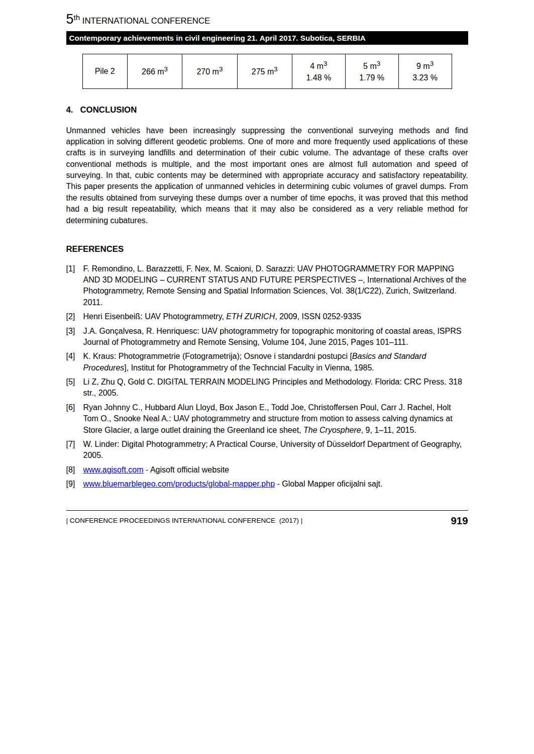5 th INTERNATIONAL CONFERENCE
Contemporary achievements in civil engineering 21. April 2017. Subotica, SERBIA
| Pile 2 | 266 m 3 | 270 m 3 | 275 m 3 | 4 m 3 1.48 % | 5 m 3 1.79 % | 9 m 3 3.23 % |
4. CONCLUSION
Unmanned vehicles have been increasingly suppressing the conventional surveying methods and find application in solving different geodetic problems. One of more and more frequently used applications of these crafts is in surveying landfills and determination of their cubic volume. The advantage of these crafts over conventional methods is multiple, and the most important ones are almost full automation and speed of surveying. In that, cubic contents may be determined with appropriate accuracy and satisfactory repeatability. This paper presents the application of unmanned vehicles in determining cubic volumes of gravel dumps. From the results obtained from surveying these dumps over a number of time epochs, it was proved that this method had a big result repeatability, which means that it may also be considered as a very reliable method for determining cubatures.
REFERENCES
[1] F. Remondino, L. Barazzetti, F. Nex, M. Scaioni, D. Sarazzi: UAV PHOTOGRAMMETRY FOR MAPPING AND 3D MODELING – CURRENT STATUS AND FUTURE PERSPECTIVES –, International Archives of the Photogrammetry, Remote Sensing and Spatial Information Sciences, Vol. 38(1/C22), Zurich, Switzerland. 2011.
[2] Henri Eisenbeiß: UAV Photogrammetry, ETH ZURICH, 2009, ISSN 0252-9335
[3] J.A. Gonçalvesa, R. Henriquesc: UAV photogrammetry for topographic monitoring of coastal areas, ISPRS Journal of Photogrammetry and Remote Sensing, Volume 104, June 2015, Pages 101–111.
[4] K. Kraus: Photogrammetrie (Fotogrametrija); Osnove i standardni postupci [Basics and Standard Procedures], Institut for Photogrammetry of the Techncial Faculty in Vienna, 1985.
[5] Li Z, Zhu Q, Gold C. DIGITAL TERRAIN MODELING Principles and Methodology. Florida: CRC Press. 318 str., 2005.
[6] Ryan Johnny C., Hubbard Alun Lloyd, Box Jason E., Todd Joe, Christoffersen Poul, Carr J. Rachel, Holt Tom O., Snooke Neal A.: UAV photogrammetry and structure from motion to assess calving dynamics at Store Glacier, a large outlet draining the Greenland ice sheet, The Cryosphere, 9, 1–11, 2015.
[7] W. Linder: Digital Photogrammetry; A Practical Course, University of Düsseldorf Department of Geography, 2005.
[8] www.agisoft.com - Agisoft official website
[9] www.bluemarblegeo.com/products/global-mapper.php - Global Mapper oficijalni sajt.
| CONFERENCE PROCEEDINGS INTERNATIONAL CONFERENCE (2017) | 919